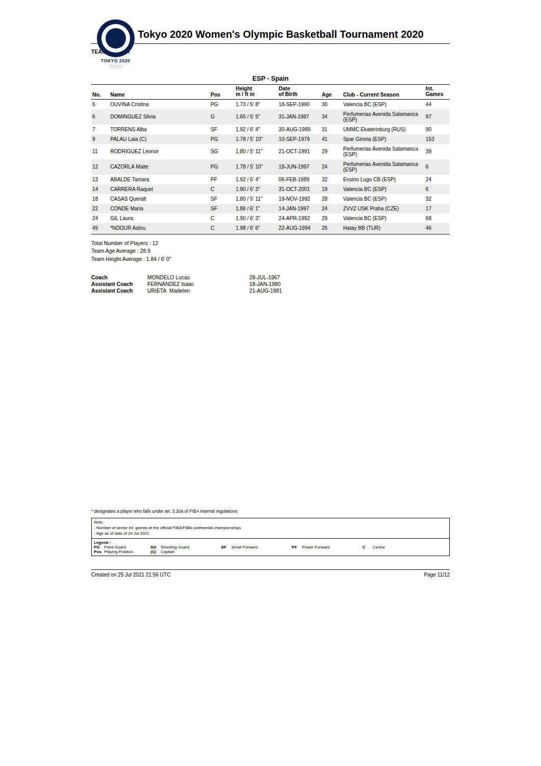TOKYO 2020
◌◌◌◌◌
Tokyo 2020 Women's Olympic Basketball Tournament 2020
TEAM ROSTER
ESP - Spain
| No. | Name | Pos | Height m / ft in | Date of Birth | Age | Club - Current Season | Int. Games |
| --- | --- | --- | --- | --- | --- | --- | --- |
| 5 | OUVINA Cristina | PG | 1.73 / 5' 8" | 18-SEP-1990 | 30 | Valencia BC (ESP) | 44 |
| 6 | DOMINGUEZ Silvia | G | 1.65 / 5' 5" | 31-JAN-1987 | 34 | Perfumerias Avenida Salamanca (ESP) | 97 |
| 7 | TORRENS Alba | SF | 1.92 / 6' 4" | 30-AUG-1989 | 31 | UMMC Ekaterinburg (RUS) | 90 |
| 9 | PALAU Laia (C) | PG | 1.78 / 5' 10" | 10-SEP-1979 | 41 | Spar Girona (ESP) | 153 |
| 11 | RODRIGUEZ Leonor | SG | 1.80 / 5' 11" | 21-OCT-1991 | 29 | Perfumerias Avenida Salamanca (ESP) | 39 |
| 12 | CAZORLA Maite | PG | 1.78 / 5' 10" | 18-JUN-1997 | 24 | Perfumerias Avenida Salamanca (ESP) | 6 |
| 13 | ABALDE Tamara | PF | 1.92 / 6' 4" | 06-FEB-1989 | 32 | Ensino Lugo CB (ESP) | 24 |
| 14 | CARRERA Raquel | C | 1.90 / 6' 3" | 31-OCT-2001 | 19 | Valencia BC (ESP) | 6 |
| 18 | CASAS Queralt | SF | 1.80 / 5' 11" | 18-NOV-1992 | 28 | Valencia BC (ESP) | 32 |
| 22 | CONDE Maria | SF | 1.86 / 6' 1" | 14-JAN-1997 | 24 | ZVVZ USK Praha (CZE) | 17 |
| 24 | GIL Laura | C | 1.90 / 6' 3" | 24-APR-1992 | 29 | Valencia BC (ESP) | 68 |
| 45 | *NDOUR Astou | C | 1.98 / 6' 6" | 22-AUG-1994 | 26 | Hatay BB (TUR) | 46 |
Total Number of Players : 12
Team Age Average : 28.9
Team Height Average : 1.84 / 6' 0"
| Coach | MONDELO Lucas | 28-JUL-1967 |
| Assistant Coach | FERNÁNDEZ Isaac | 18-JAN-1980 |
| Assistant Coach | URIETA Madelen | 21-AUG-1981 |
* designates a player who falls under art. 3.20a of FIBA internal regulations
Note:
- Number of senior int. games at the official FIBA/FIBA continental championships
- Age as of date of 24 Jul 2021
Legend :
PG Point Guard
SG Shooting Guard
SF Small Forward
PF Power Forward
C Centre
Pos Playing Position
(C) Captain
Created on 25 Jul 2021 21:56 UTC
Page 11/12